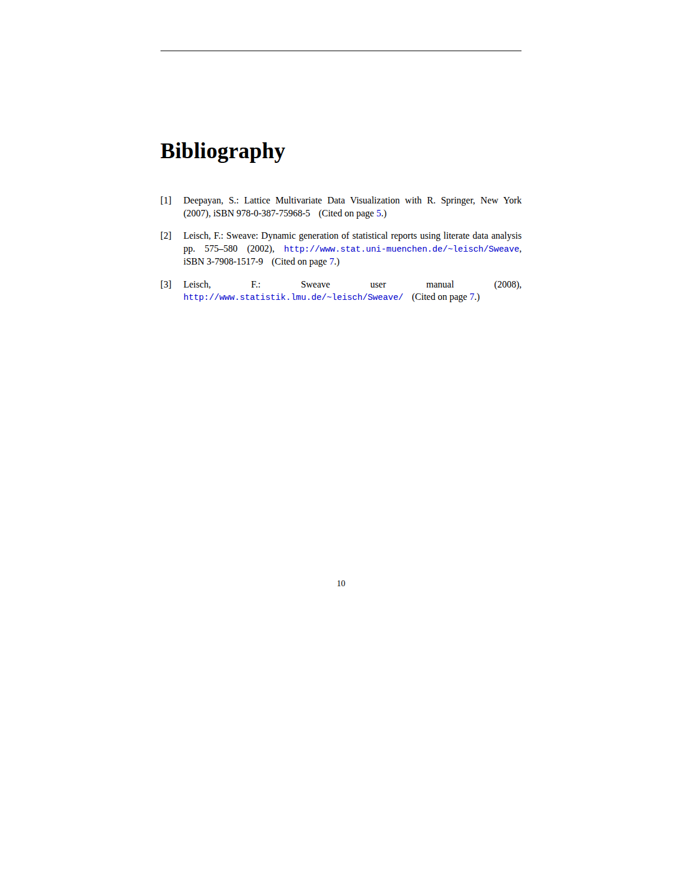Bibliography
[1] Deepayan, S.: Lattice Multivariate Data Visualization with R. Springer, New York (2007), iSBN 978-0-387-75968-5 (Cited on page 5.)
[2] Leisch, F.: Sweave: Dynamic generation of statistical reports using literate data analysis pp. 575–580 (2002), http://www.stat.uni-muenchen.de/~leisch/Sweave, iSBN 3-7908-1517-9 (Cited on page 7.)
[3] Leisch, F.: Sweave user manual (2008), http://www.statistik.lmu.de/~leisch/Sweave/ (Cited on page 7.)
10